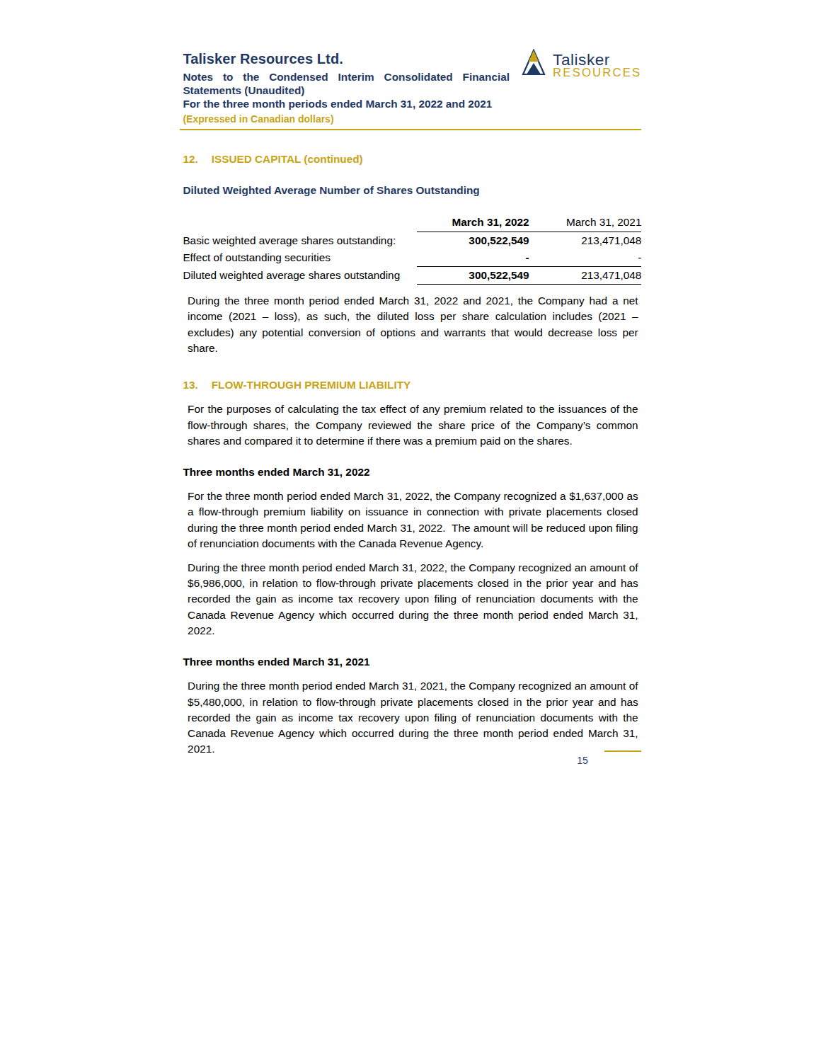Talisker Resources Ltd.
Notes to the Condensed Interim Consolidated Financial Statements (Unaudited)
For the three month periods ended March 31, 2022 and 2021
(Expressed in Canadian dollars)
Talisker
RESOURCES
12. ISSUED CAPITAL (continued)
Diluted Weighted Average Number of Shares Outstanding
| | March 31, 2022 | March 31, 2021 |
| --- | --- | --- |
| Basic weighted average shares outstanding: | 300,522,549 | 213,471,048 |
| Effect of outstanding securities | - | - |
| Diluted weighted average shares outstanding | 300,522,549 | 213,471,048 |
During the three month period ended March 31, 2022 and 2021, the Company had a net income (2021 – loss), as such, the diluted loss per share calculation includes (2021 – excludes) any potential conversion of options and warrants that would decrease loss per share.
13. FLOW-THROUGH PREMIUM LIABILITY
For the purposes of calculating the tax effect of any premium related to the issuances of the flow-through shares, the Company reviewed the share price of the Company’s common shares and compared it to determine if there was a premium paid on the shares.
Three months ended March 31, 2022
For the three month period ended March 31, 2022, the Company recognized a $1,637,000 as a flow-through premium liability on issuance in connection with private placements closed during the three month period ended March 31, 2022. The amount will be reduced upon filing of renunciation documents with the Canada Revenue Agency.
During the three month period ended March 31, 2022, the Company recognized an amount of $6,986,000, in relation to flow-through private placements closed in the prior year and has recorded the gain as income tax recovery upon filing of renunciation documents with the Canada Revenue Agency which occurred during the three month period ended March 31, 2022.
Three months ended March 31, 2021
During the three month period ended March 31, 2021, the Company recognized an amount of $5,480,000, in relation to flow-through private placements closed in the prior year and has recorded the gain as income tax recovery upon filing of renunciation documents with the Canada Revenue Agency which occurred during the three month period ended March 31, 2021.
15